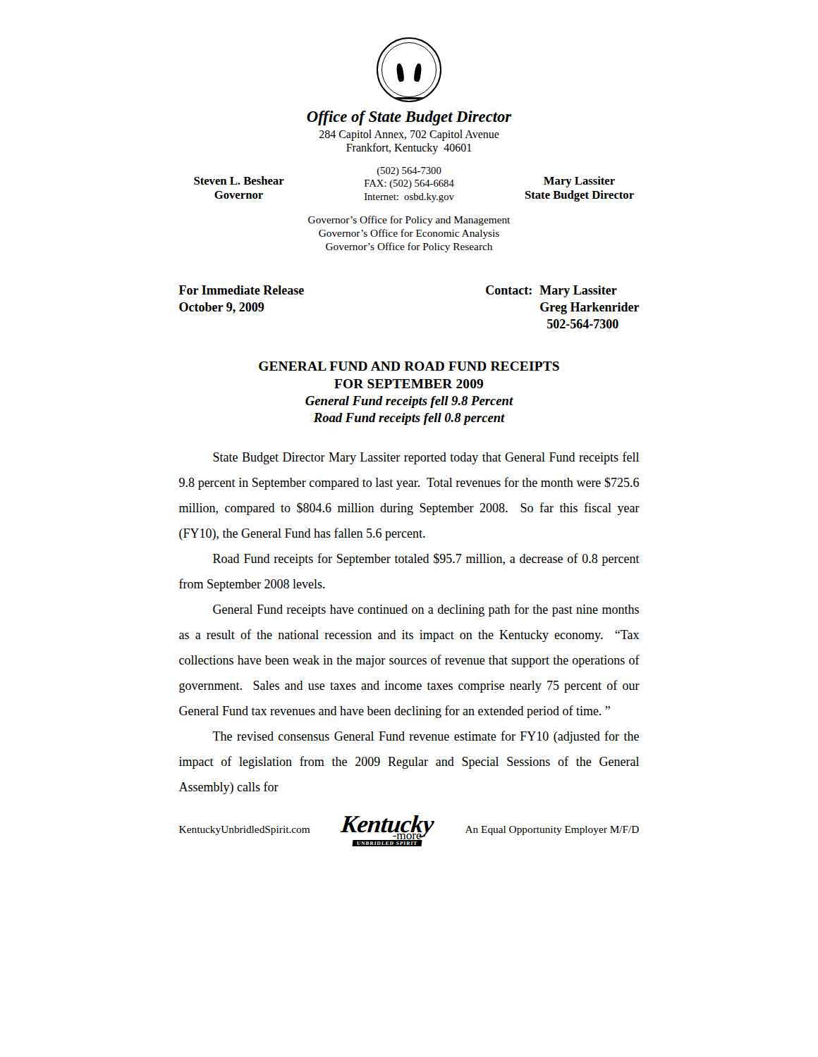Office of State Budget Director
284 Capitol Annex, 702 Capitol Avenue
Frankfort, Kentucky 40601
Steven L. Beshear
Governor
(502) 564-7300
FAX: (502) 564-6684
Internet: osbd.ky.gov
Mary Lassiter
State Budget Director
Governor’s Office for Policy and Management
Governor’s Office for Economic Analysis
Governor’s Office for Policy Research
For Immediate Release
October 9, 2009
Contact:
Mary Lassiter
Greg Harkenrider
502-564-7300
GENERAL FUND AND ROAD FUND RECEIPTS
FOR SEPTEMBER 2009
General Fund receipts fell 9.8 Percent
Road Fund receipts fell 0.8 percent
State Budget Director Mary Lassiter reported today that General Fund receipts fell 9.8 percent in September compared to last year. Total revenues for the month were $725.6 million, compared to $804.6 million during September 2008. So far this fiscal year (FY10), the General Fund has fallen 5.6 percent.
Road Fund receipts for September totaled $95.7 million, a decrease of 0.8 percent from September 2008 levels.
General Fund receipts have continued on a declining path for the past nine months as a result of the national recession and its impact on the Kentucky economy. “Tax collections have been weak in the major sources of revenue that support the operations of government. Sales and use taxes and income taxes comprise nearly 75 percent of our General Fund tax revenues and have been declining for an extended period of time. ”
The revised consensus General Fund revenue estimate for FY10 (adjusted for the impact of legislation from the 2009 Regular and Special Sessions of the General Assembly) calls for
-more-
KentuckyUnbridledSpirit.com
Kentucky
UNBRIDLED SPIRIT
An Equal Opportunity Employer M/F/D